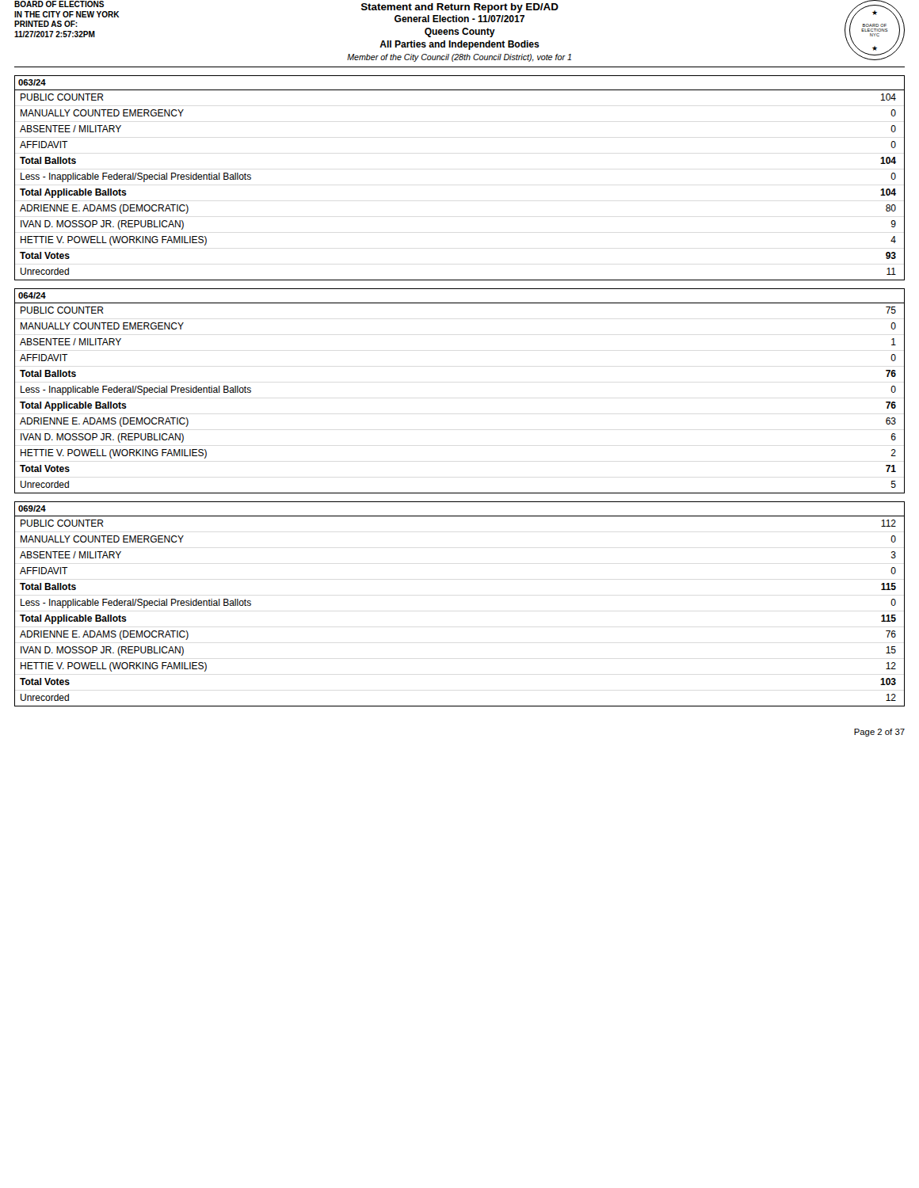BOARD OF ELECTIONS
IN THE CITY OF NEW YORK
PRINTED AS OF:
11/27/2017 2:57:32PM
Statement and Return Report by ED/AD
General Election - 11/07/2017
Queens County
All Parties and Independent Bodies
Member of the City Council (28th Council District), vote for 1
★ BOARD OF
ELECTIONS
NYC ★
063/24
| PUBLIC COUNTER | 104 |
| MANUALLY COUNTED EMERGENCY | 0 |
| ABSENTEE / MILITARY | 0 |
| AFFIDAVIT | 0 |
| Total Ballots | 104 |
| Less - Inapplicable Federal/Special Presidential Ballots | 0 |
| Total Applicable Ballots | 104 |
| ADRIENNE E. ADAMS (DEMOCRATIC) | 80 |
| IVAN D. MOSSOP JR. (REPUBLICAN) | 9 |
| HETTIE V. POWELL (WORKING FAMILIES) | 4 |
| Total Votes | 93 |
| Unrecorded | 11 |
064/24
| PUBLIC COUNTER | 75 |
| MANUALLY COUNTED EMERGENCY | 0 |
| ABSENTEE / MILITARY | 1 |
| AFFIDAVIT | 0 |
| Total Ballots | 76 |
| Less - Inapplicable Federal/Special Presidential Ballots | 0 |
| Total Applicable Ballots | 76 |
| ADRIENNE E. ADAMS (DEMOCRATIC) | 63 |
| IVAN D. MOSSOP JR. (REPUBLICAN) | 6 |
| HETTIE V. POWELL (WORKING FAMILIES) | 2 |
| Total Votes | 71 |
| Unrecorded | 5 |
069/24
| PUBLIC COUNTER | 112 |
| MANUALLY COUNTED EMERGENCY | 0 |
| ABSENTEE / MILITARY | 3 |
| AFFIDAVIT | 0 |
| Total Ballots | 115 |
| Less - Inapplicable Federal/Special Presidential Ballots | 0 |
| Total Applicable Ballots | 115 |
| ADRIENNE E. ADAMS (DEMOCRATIC) | 76 |
| IVAN D. MOSSOP JR. (REPUBLICAN) | 15 |
| HETTIE V. POWELL (WORKING FAMILIES) | 12 |
| Total Votes | 103 |
| Unrecorded | 12 |
Page 2 of 37